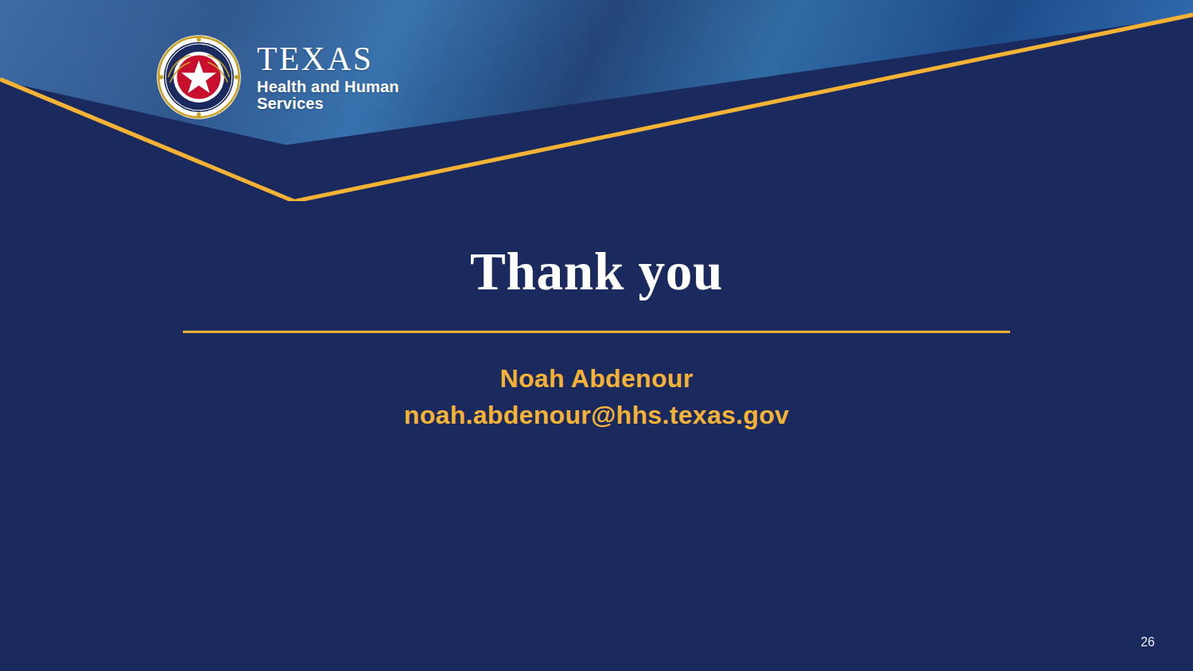TEXAS
Health and Human Services
Thank you
Noah Abdenour
noah.abdenour@hhs.texas.gov
26